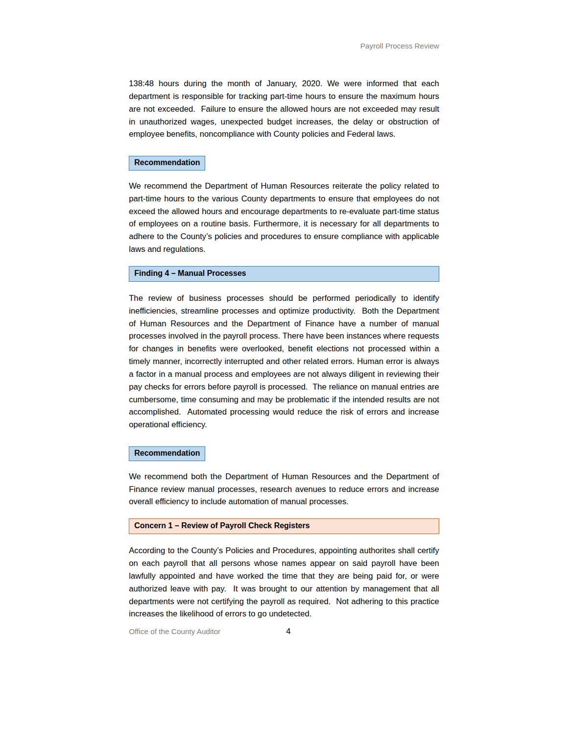Payroll Process Review
138:48 hours during the month of January, 2020. We were informed that each department is responsible for tracking part-time hours to ensure the maximum hours are not exceeded. Failure to ensure the allowed hours are not exceeded may result in unauthorized wages, unexpected budget increases, the delay or obstruction of employee benefits, noncompliance with County policies and Federal laws.
Recommendation
We recommend the Department of Human Resources reiterate the policy related to part-time hours to the various County departments to ensure that employees do not exceed the allowed hours and encourage departments to re-evaluate part-time status of employees on a routine basis. Furthermore, it is necessary for all departments to adhere to the County’s policies and procedures to ensure compliance with applicable laws and regulations.
Finding 4 – Manual Processes
The review of business processes should be performed periodically to identify inefficiencies, streamline processes and optimize productivity. Both the Department of Human Resources and the Department of Finance have a number of manual processes involved in the payroll process. There have been instances where requests for changes in benefits were overlooked, benefit elections not processed within a timely manner, incorrectly interrupted and other related errors. Human error is always a factor in a manual process and employees are not always diligent in reviewing their pay checks for errors before payroll is processed. The reliance on manual entries are cumbersome, time consuming and may be problematic if the intended results are not accomplished. Automated processing would reduce the risk of errors and increase operational efficiency.
Recommendation
We recommend both the Department of Human Resources and the Department of Finance review manual processes, research avenues to reduce errors and increase overall efficiency to include automation of manual processes.
Concern 1 – Review of Payroll Check Registers
According to the County’s Policies and Procedures, appointing authorites shall certify on each payroll that all persons whose names appear on said payroll have been lawfully appointed and have worked the time that they are being paid for, or were authorized leave with pay. It was brought to our attention by management that all departments were not certifying the payroll as required. Not adhering to this practice increases the likelihood of errors to go undetected.
Office of the County Auditor 4